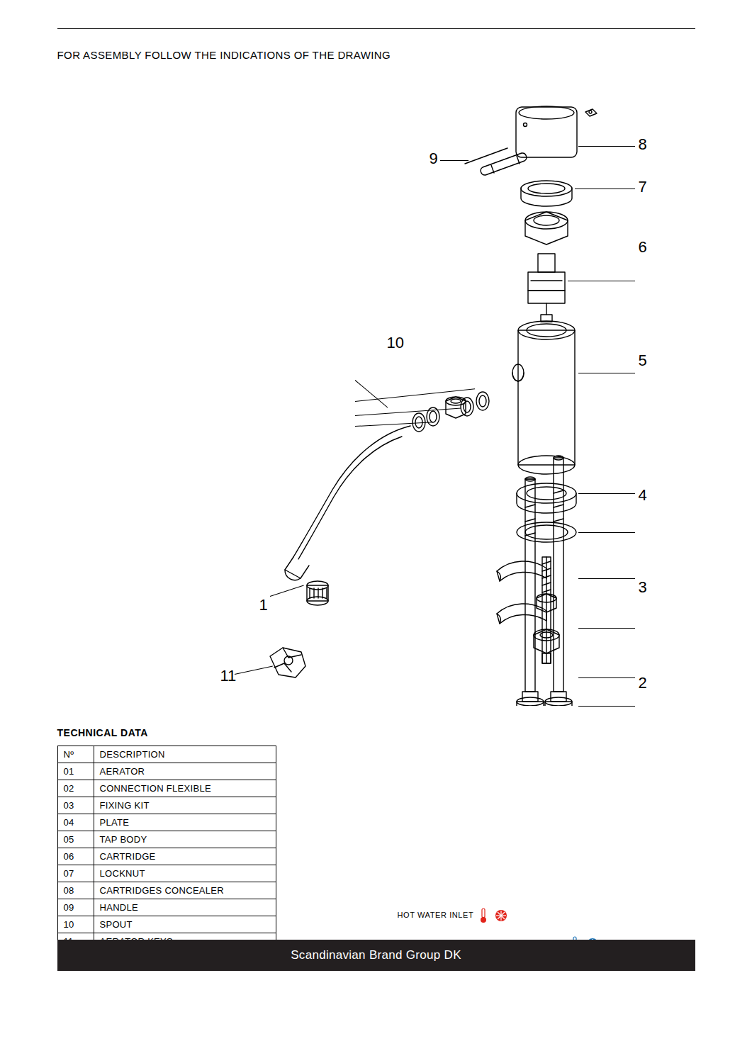FOR ASSEMBLY FOLLOW THE INDICATIONS OF THE DRAWING
8
7
6
5
4
3
2
9
10
1
11
HOT WATER INLET
COLD WATER INLET
TECHNICAL DATA
| Nº | DESCRIPTION |
| 01 | AERATOR |
| 02 | CONNECTION FLEXIBLE |
| 03 | FIXING KIT |
| 04 | PLATE |
| 05 | TAP BODY |
| 06 | CARTRIDGE |
| 07 | LOCKNUT |
| 08 | CARTRIDGES CONCEALER |
| 09 | HANDLE |
| 10 | SPOUT |
| 11 | AERATOR KEYS |
Scandinavian Brand Group DK